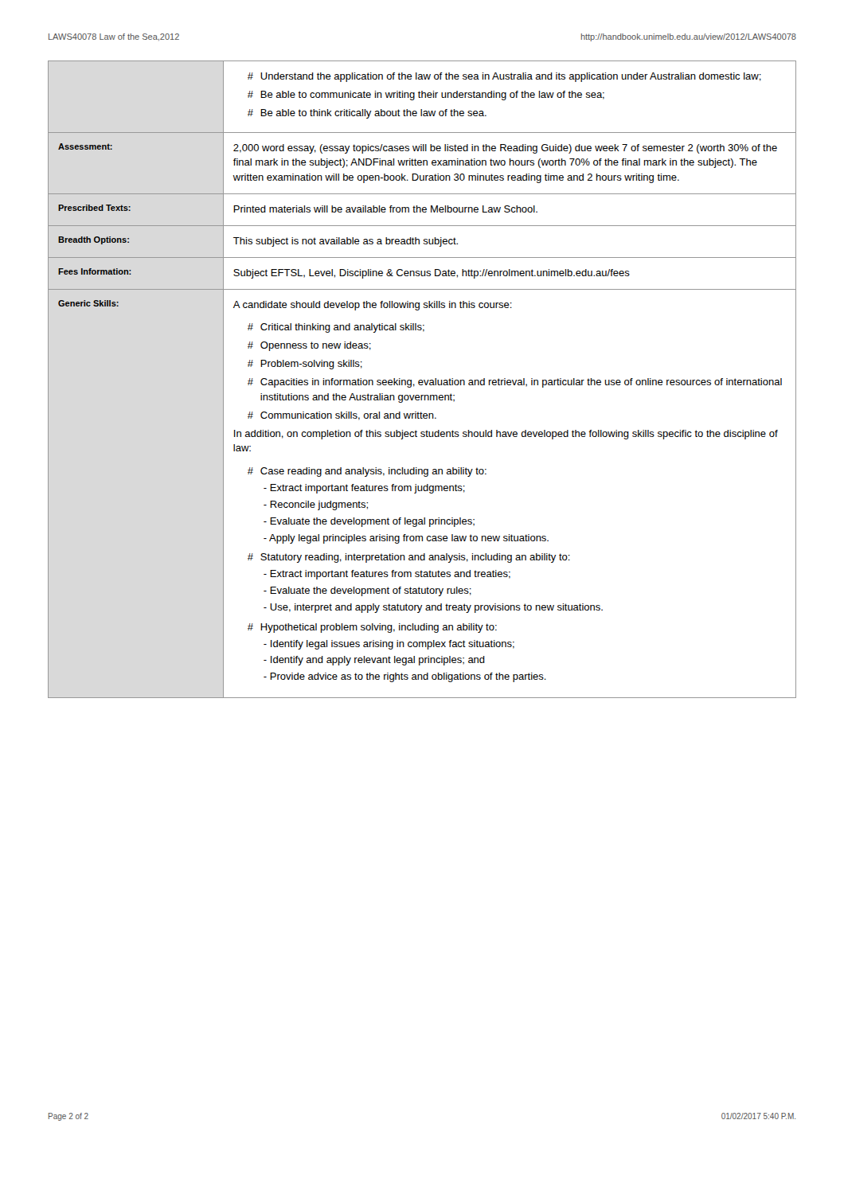LAWS40078 Law of the Sea,2012 http://handbook.unimelb.edu.au/view/2012/LAWS40078
| | Understand the application of the law of the sea in Australia and its application under Australian domestic law; Be able to communicate in writing their understanding of the law of the sea; Be able to think critically about the law of the sea. |
| Assessment: | 2,000 word essay, (essay topics/cases will be listed in the Reading Guide) due week 7 of semester 2 (worth 30% of the final mark in the subject); ANDFinal written examination two hours (worth 70% of the final mark in the subject). The written examination will be open-book. Duration 30 minutes reading time and 2 hours writing time. |
| Prescribed Texts: | Printed materials will be available from the Melbourne Law School. |
| Breadth Options: | This subject is not available as a breadth subject. |
| Fees Information: | Subject EFTSL, Level, Discipline & Census Date, http://enrolment.unimelb.edu.au/fees |
| Generic Skills: | A candidate should develop the following skills in this course: Critical thinking and analytical skills; Openness to new ideas; Problem-solving skills; Capacities in information seeking, evaluation and retrieval, in particular the use of online resources of international institutions and the Australian government; Communication skills, oral and written. In addition, on completion of this subject students should have developed the following skills specific to the discipline of law: Case reading and analysis, including an ability to: - Extract important features from judgments; - Reconcile judgments; - Evaluate the development of legal principles; - Apply legal principles arising from case law to new situations. Statutory reading, interpretation and analysis, including an ability to: - Extract important features from statutes and treaties; - Evaluate the development of statutory rules; - Use, interpret and apply statutory and treaty provisions to new situations. Hypothetical problem solving, including an ability to: - Identify legal issues arising in complex fact situations; - Identify and apply relevant legal principles; and - Provide advice as to the rights and obligations of the parties. |
Page 2 of 2 01/02/2017 5:40 P.M.